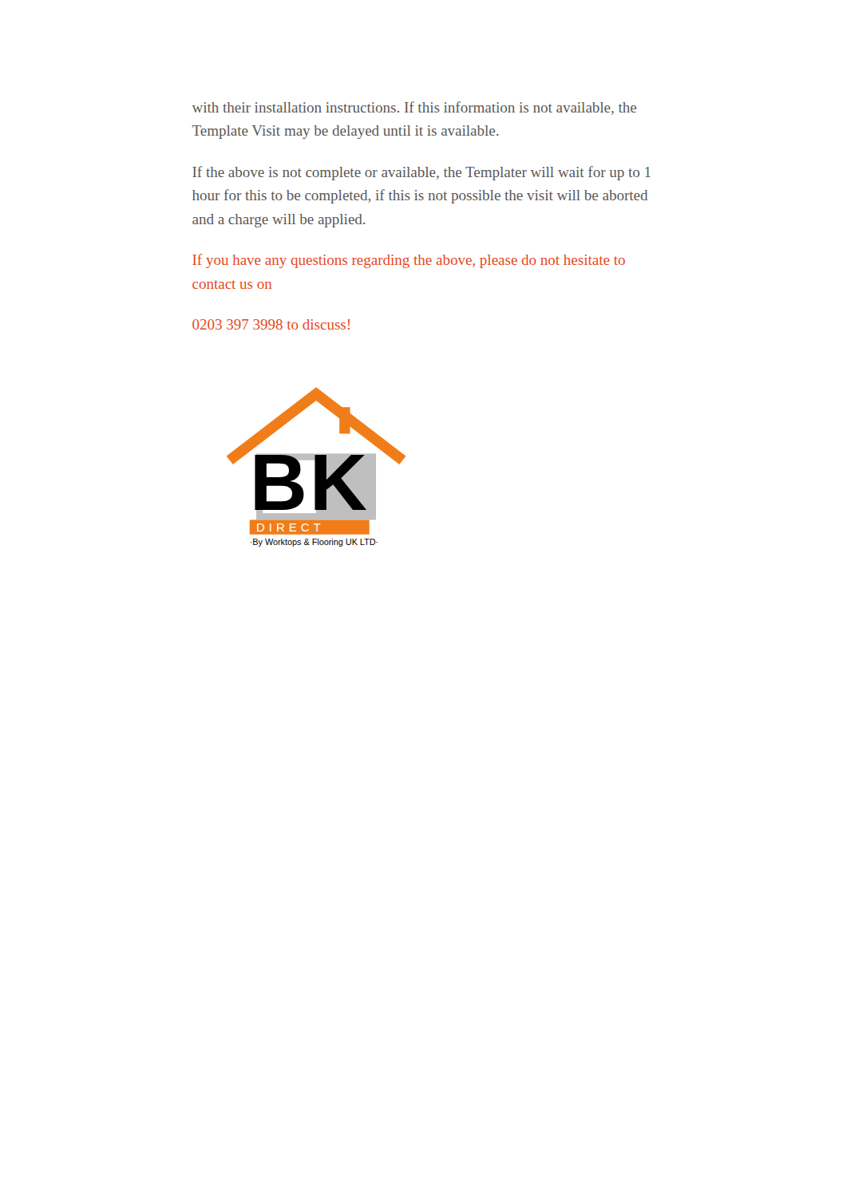with their installation instructions. If this information is not available, the Template Visit may be delayed until it is available.
If the above is not complete or available, the Templater will wait for up to 1 hour for this to be completed, if this is not possible the visit will be aborted and a charge will be applied.
If you have any questions regarding the above, please do not hesitate to contact us on
0203 397 3998 to discuss!